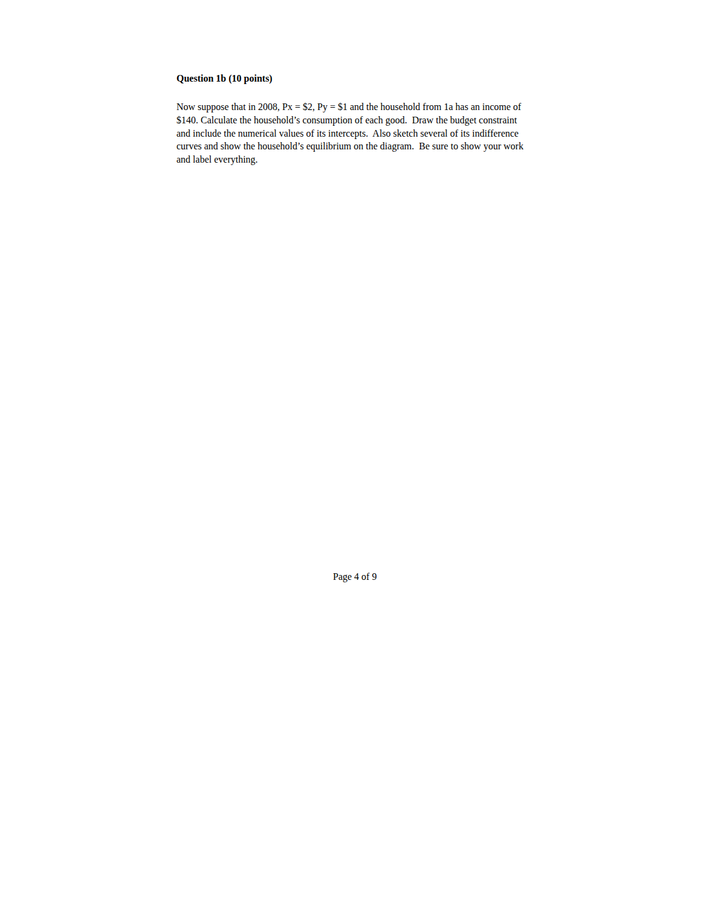Question 1b (10 points)
Now suppose that in 2008, Px = $2, Py = $1 and the household from 1a has an income of $140. Calculate the household’s consumption of each good. Draw the budget constraint and include the numerical values of its intercepts. Also sketch several of its indifference curves and show the household’s equilibrium on the diagram. Be sure to show your work and label everything.
Page 4 of 9